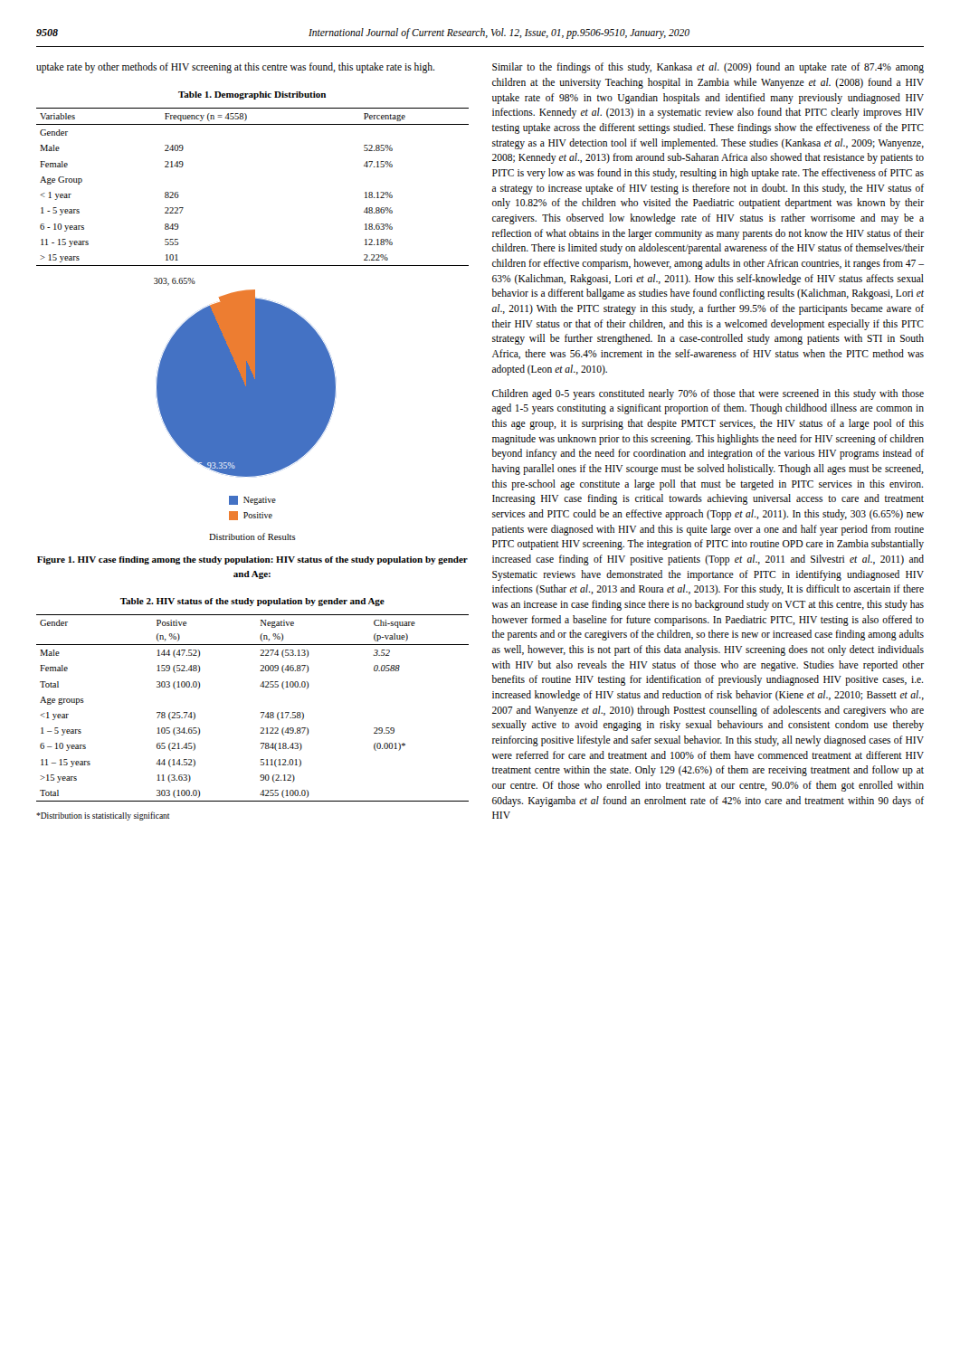9508
International Journal of Current Research, Vol. 12, Issue, 01, pp.9506-9510, January, 2020
uptake rate by other methods of HIV screening at this centre was found, this uptake rate is high.
Table 1. Demographic Distribution
| Variables | Frequency (n = 4558) | Percentage |
| --- | --- | --- |
| Gender | | |
| Male | 2409 | 52.85% |
| Female | 2149 | 47.15% |
| Age Group | | |
| < 1 year | 826 | 18.12% |
| 1 - 5 years | 2227 | 48.86% |
| 6 - 10 years | 849 | 18.63% |
| 11 - 15 years | 555 | 12.18% |
| > 15 years | 101 | 2.22% |
303, 6.65%
4255, 93.35%
Negative
Positive
Distribution of Results
Figure 1. HIV case finding among the study population: HIV status of the study population by gender and Age:
Table 2. HIV status of the study population by gender and Age
| Gender | Positive (n, %) | Negative (n, %) | Chi-square (p-value) |
| --- | --- | --- | --- |
| Male | 144 (47.52) | 2274 (53.13) | 3.52 |
| Female | 159 (52.48) | 2009 (46.87) | 0.0588 |
| Total | 303 (100.0) | 4255 (100.0) | |
| Age groups | | | |
| <1 year | 78 (25.74) | 748 (17.58) | |
| 1 – 5 years | 105 (34.65) | 2122 (49.87) | 29.59 |
| 6 – 10 years | 65 (21.45) | 784(18.43) | (0.001)* |
| 11 – 15 years | 44 (14.52) | 511(12.01) | |
| >15 years | 11 (3.63) | 90 (2.12) | |
| Total | 303 (100.0) | 4255 (100.0) | |
*Distribution is statistically significant
Similar to the findings of this study, Kankasa et al. (2009) found an uptake rate of 87.4% among children at the university Teaching hospital in Zambia while Wanyenze et al. (2008) found a HIV uptake rate of 98% in two Ugandian hospitals and identified many previously undiagnosed HIV infections. Kennedy et al. (2013) in a systematic review also found that PITC clearly improves HIV testing uptake across the different settings studied. These findings show the effectiveness of the PITC strategy as a HIV detection tool if well implemented. These studies (Kankasa et al., 2009; Wanyenze, 2008; Kennedy et al., 2013) from around sub-Saharan Africa also showed that resistance by patients to PITC is very low as was found in this study, resulting in high uptake rate. The effectiveness of PITC as a strategy to increase uptake of HIV testing is therefore not in doubt. In this study, the HIV status of only 10.82% of the children who visited the Paediatric outpatient department was known by their caregivers. This observed low knowledge rate of HIV status is rather worrisome and may be a reflection of what obtains in the larger community as many parents do not know the HIV status of their children. There is limited study on aldolescent/parental awareness of the HIV status of themselves/their children for effective comparism, however, among adults in other African countries, it ranges from 47 – 63% (Kalichman, Rakgoasi, Lori et al., 2011). How this self-knowledge of HIV status affects sexual behavior is a different ballgame as studies have found conflicting results (Kalichman, Rakgoasi, Lori et al., 2011) With the PITC strategy in this study, a further 99.5% of the participants became aware of their HIV status or that of their children, and this is a welcomed development especially if this PITC strategy will be further strengthened. In a case-controlled study among patients with STI in South Africa, there was 56.4% increment in the self-awareness of HIV status when the PITC method was adopted (Leon et al., 2010).
Children aged 0-5 years constituted nearly 70% of those that were screened in this study with those aged 1-5 years constituting a significant proportion of them. Though childhood illness are common in this age group, it is surprising that despite PMTCT services, the HIV status of a large pool of this magnitude was unknown prior to this screening. This highlights the need for HIV screening of children beyond infancy and the need for coordination and integration of the various HIV programs instead of having parallel ones if the HIV scourge must be solved holistically. Though all ages must be screened, this pre-school age constitute a large poll that must be targeted in PITC services in this environ. Increasing HIV case finding is critical towards achieving universal access to care and treatment services and PITC could be an effective approach (Topp et al., 2011). In this study, 303 (6.65%) new patients were diagnosed with HIV and this is quite large over a one and half year period from routine PITC outpatient HIV screening. The integration of PITC into routine OPD care in Zambia substantially increased case finding of HIV positive patients (Topp et al., 2011 and Silvestri et al., 2011) and Systematic reviews have demonstrated the importance of PITC in identifying undiagnosed HIV infections (Suthar et al., 2013 and Roura et al., 2013). For this study, It is difficult to ascertain if there was an increase in case finding since there is no background study on VCT at this centre, this study has however formed a baseline for future comparisons. In Paediatric PITC, HIV testing is also offered to the parents and or the caregivers of the children, so there is new or increased case finding among adults as well, however, this is not part of this data analysis. HIV screening does not only detect individuals with HIV but also reveals the HIV status of those who are negative. Studies have reported other benefits of routine HIV testing for identification of previously undiagnosed HIV positive cases, i.e. increased knowledge of HIV status and reduction of risk behavior (Kiene et al., 22010; Bassett et al., 2007 and Wanyenze et al., 2010) through Posttest counselling of adolescents and caregivers who are sexually active to avoid engaging in risky sexual behaviours and consistent condom use thereby reinforcing positive lifestyle and safer sexual behavior. In this study, all newly diagnosed cases of HIV were referred for care and treatment and 100% of them have commenced treatment at different HIV treatment centre within the state. Only 129 (42.6%) of them are receiving treatment and follow up at our centre. Of those who enrolled into treatment at our centre, 90.0% of them got enrolled within 60days. Kayigamba et al found an enrolment rate of 42% into care and treatment within 90 days of HIV